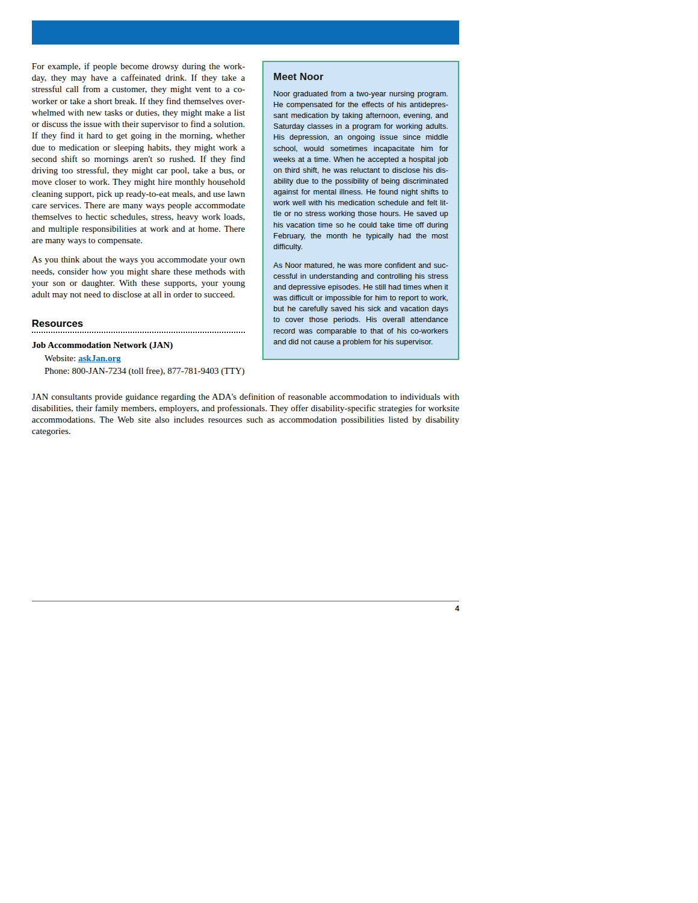For example, if people become drowsy during the workday, they may have a caffeinated drink. If they take a stressful call from a customer, they might vent to a co-worker or take a short break. If they find themselves overwhelmed with new tasks or duties, they might make a list or discuss the issue with their supervisor to find a solution. If they find it hard to get going in the morning, whether due to medication or sleeping habits, they might work a second shift so mornings aren't so rushed. If they find driving too stressful, they might car pool, take a bus, or move closer to work. They might hire monthly household cleaning support, pick up ready-to-eat meals, and use lawn care services. There are many ways people accommodate themselves to hectic schedules, stress, heavy work loads, and multiple responsibilities at work and at home. There are many ways to compensate.
As you think about the ways you accommodate your own needs, consider how you might share these methods with your son or daughter. With these supports, your young adult may not need to disclose at all in order to succeed.
Resources
Job Accommodation Network (JAN)
Website: askJan.org
Phone: 800-JAN-7234 (toll free), 877-781-9403 (TTY)
Meet Noor
Noor graduated from a two-year nursing program. He compensated for the effects of his antidepressant medication by taking afternoon, evening, and Saturday classes in a program for working adults. His depression, an ongoing issue since middle school, would sometimes incapacitate him for weeks at a time. When he accepted a hospital job on third shift, he was reluctant to disclose his disability due to the possibility of being discriminated against for mental illness. He found night shifts to work well with his medication schedule and felt little or no stress working those hours. He saved up his vacation time so he could take time off during February, the month he typically had the most difficulty.
As Noor matured, he was more confident and successful in understanding and controlling his stress and depressive episodes. He still had times when it was difficult or impossible for him to report to work, but he carefully saved his sick and vacation days to cover those periods. His overall attendance record was comparable to that of his co-workers and did not cause a problem for his supervisor.
JAN consultants provide guidance regarding the ADA's definition of reasonable accommodation to individuals with disabilities, their family members, employers, and professionals. They offer disability-specific strategies for worksite accommodations. The Web site also includes resources such as accommodation possibilities listed by disability categories.
4